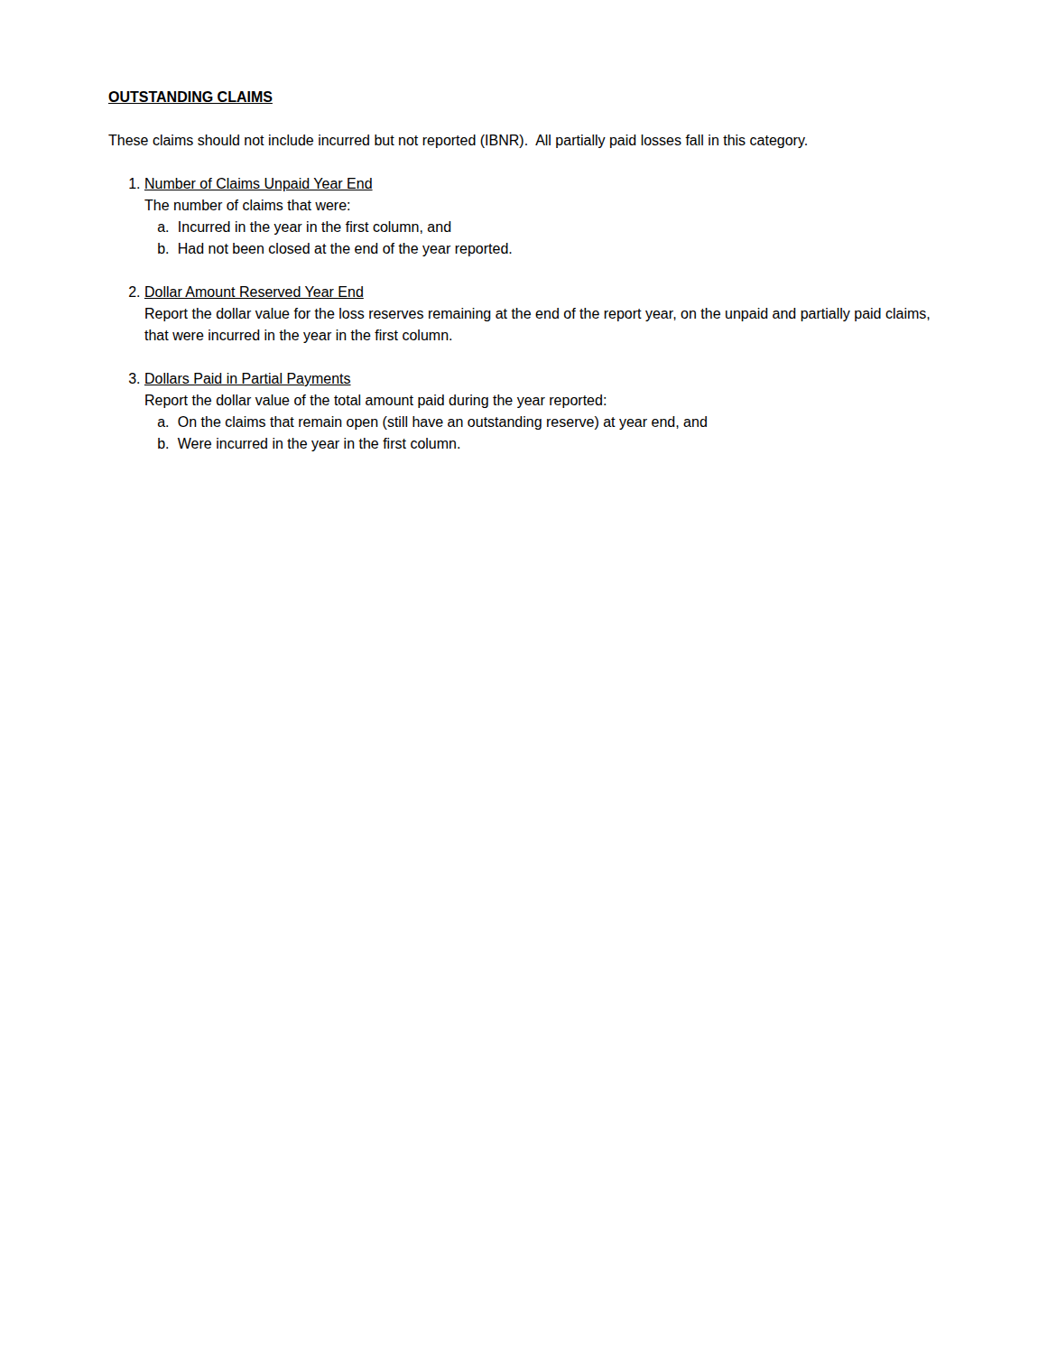OUTSTANDING CLAIMS
These claims should not include incurred but not reported (IBNR). All partially paid losses fall in this category.
Number of Claims Unpaid Year End
The number of claims that were:
Incurred in the year in the first column, and
Had not been closed at the end of the year reported.
Dollar Amount Reserved Year End
Report the dollar value for the loss reserves remaining at the end of the report year, on the unpaid and partially paid claims, that were incurred in the year in the first column.
Dollars Paid in Partial Payments
Report the dollar value of the total amount paid during the year reported:
On the claims that remain open (still have an outstanding reserve) at year end, and
Were incurred in the year in the first column.